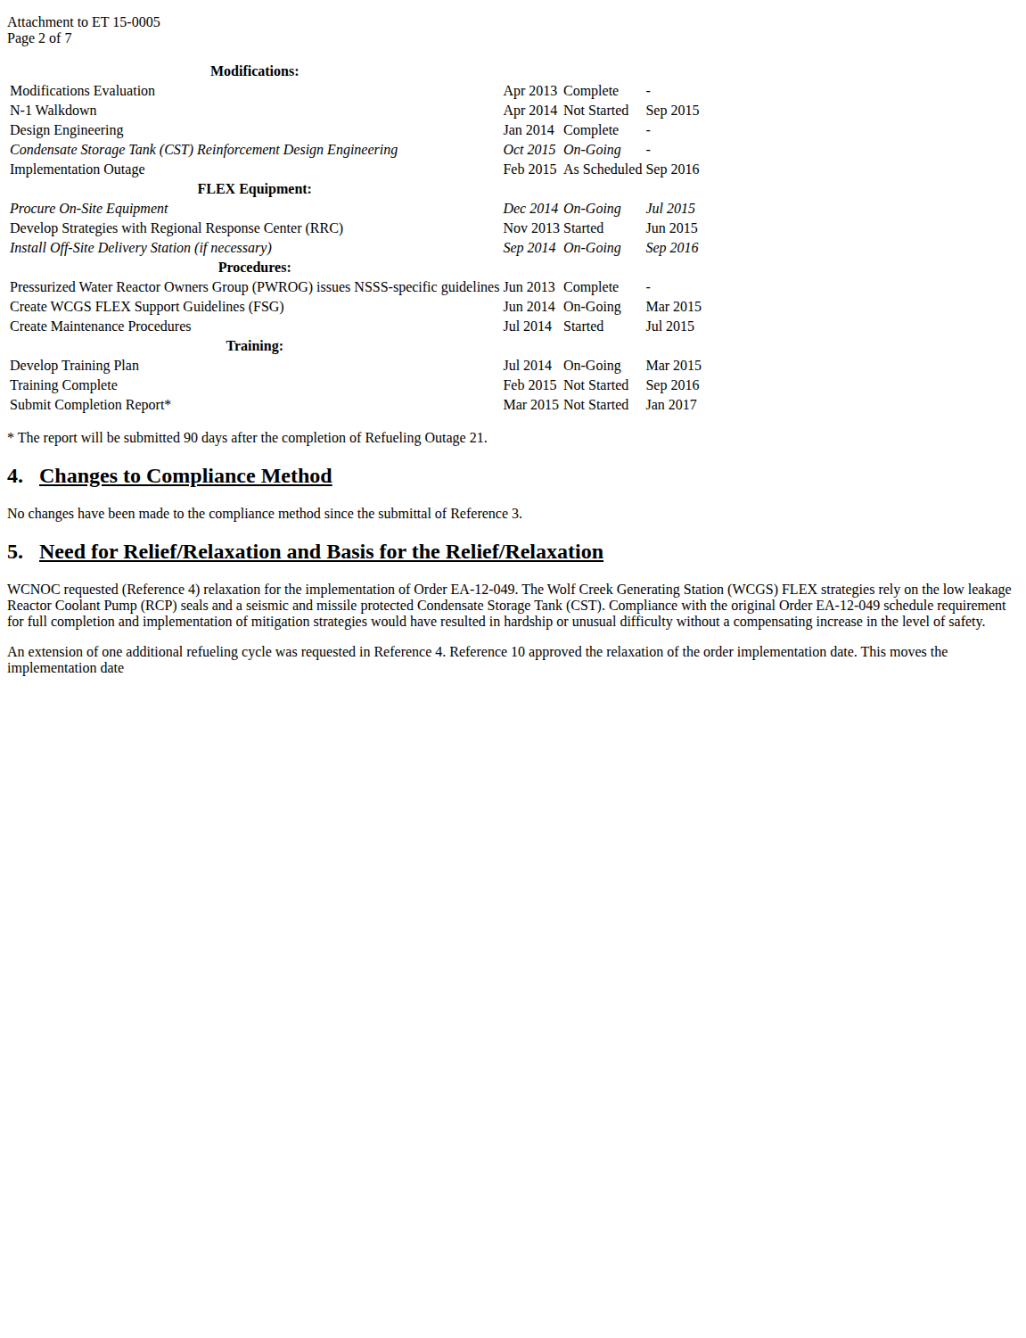Attachment to ET 15-0005
Page 2 of 7
| Modifications: | | | |
| Modifications Evaluation | Apr 2013 | Complete | - |
| N-1 Walkdown | Apr 2014 | Not Started | Sep 2015 |
| Design Engineering | Jan 2014 | Complete | - |
| Condensate Storage Tank (CST) Reinforcement Design Engineering | Oct 2015 | On-Going | - |
| Implementation Outage | Feb 2015 | As Scheduled | Sep 2016 |
| FLEX Equipment: | | | |
| Procure On-Site Equipment | Dec 2014 | On-Going | Jul 2015 |
| Develop Strategies with Regional Response Center (RRC) | Nov 2013 | Started | Jun 2015 |
| Install Off-Site Delivery Station (if necessary) | Sep 2014 | On-Going | Sep 2016 |
| Procedures: | | | |
| Pressurized Water Reactor Owners Group (PWROG) issues NSSS-specific guidelines | Jun 2013 | Complete | - |
| Create WCGS FLEX Support Guidelines (FSG) | Jun 2014 | On-Going | Mar 2015 |
| Create Maintenance Procedures | Jul 2014 | Started | Jul 2015 |
| Training: | | | |
| Develop Training Plan | Jul 2014 | On-Going | Mar 2015 |
| Training Complete | Feb 2015 | Not Started | Sep 2016 |
| Submit Completion Report* | Mar 2015 | Not Started | Jan 2017 |
* The report will be submitted 90 days after the completion of Refueling Outage 21.
4. Changes to Compliance Method
No changes have been made to the compliance method since the submittal of Reference 3.
5. Need for Relief/Relaxation and Basis for the Relief/Relaxation
WCNOC requested (Reference 4) relaxation for the implementation of Order EA-12-049. The Wolf Creek Generating Station (WCGS) FLEX strategies rely on the low leakage Reactor Coolant Pump (RCP) seals and a seismic and missile protected Condensate Storage Tank (CST). Compliance with the original Order EA-12-049 schedule requirement for full completion and implementation of mitigation strategies would have resulted in hardship or unusual difficulty without a compensating increase in the level of safety.
An extension of one additional refueling cycle was requested in Reference 4. Reference 10 approved the relaxation of the order implementation date. This moves the implementation date